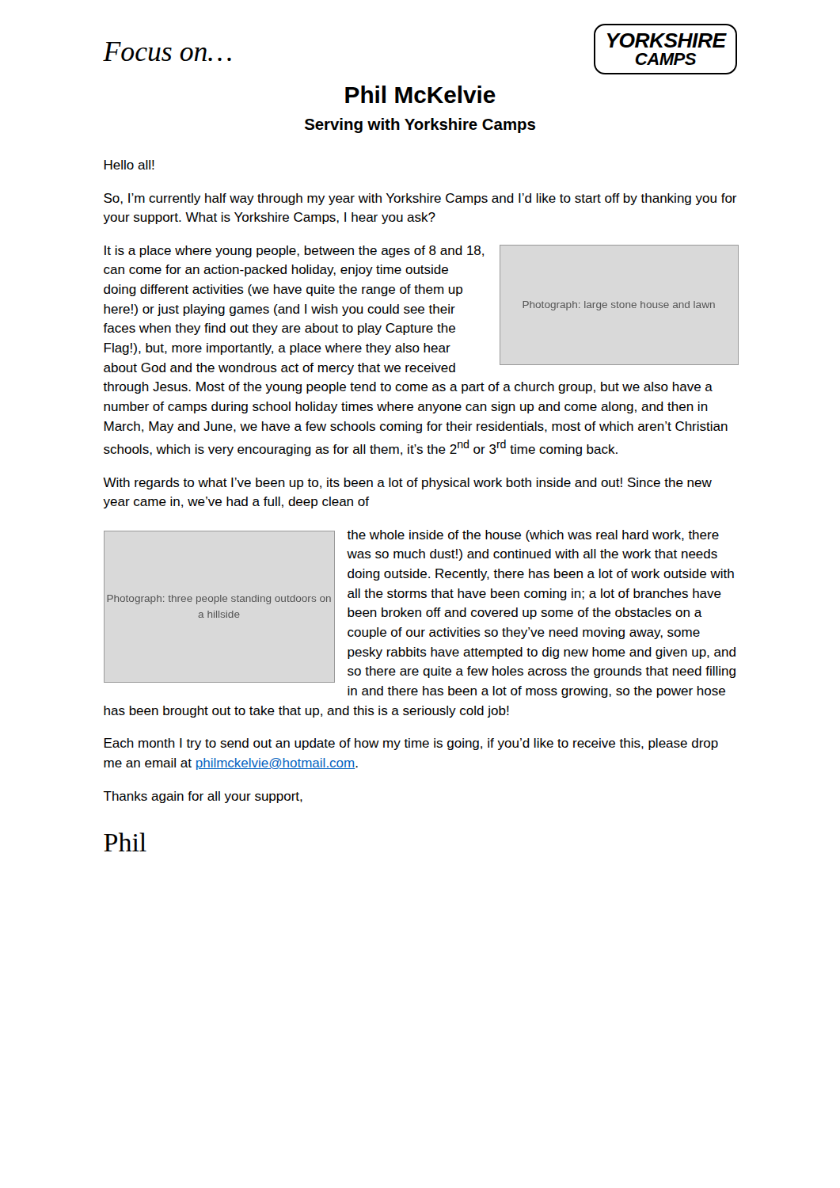Focus on…
YORKSHIRE CAMPS
Phil McKelvie
Serving with Yorkshire Camps
Hello all!
So, I’m currently half way through my year with Yorkshire Camps and I’d like to start off by thanking you for your support. What is Yorkshire Camps, I hear you ask?
Photograph: large stone house and lawn
It is a place where young people, between the ages of 8 and 18, can come for an action-packed holiday, enjoy time outside doing different activities (we have quite the range of them up here!) or just playing games (and I wish you could see their faces when they find out they are about to play Capture the Flag!), but, more importantly, a place where they also hear about God and the wondrous act of mercy that we received through Jesus. Most of the young people tend to come as a part of a church group, but we also have a number of camps during school holiday times where anyone can sign up and come along, and then in March, May and June, we have a few schools coming for their residentials, most of which aren’t Christian schools, which is very encouraging as for all them, it’s the 2nd or 3rd time coming back.
With regards to what I’ve been up to, its been a lot of physical work both inside and out! Since the new year came in, we’ve had a full, deep clean of
Photograph: three people standing outdoors on a hillside
the whole inside of the house (which was real hard work, there was so much dust!) and continued with all the work that needs doing outside. Recently, there has been a lot of work outside with all the storms that have been coming in; a lot of branches have been broken off and covered up some of the obstacles on a couple of our activities so they’ve need moving away, some pesky rabbits have attempted to dig new home and given up, and so there are quite a few holes across the grounds that need filling in and there has been a lot of moss growing, so the power hose has been brought out to take that up, and this is a seriously cold job!
Each month I try to send out an update of how my time is going, if you’d like to receive this, please drop me an email at philmckelvie@hotmail.com.
Thanks again for all your support,
Phil